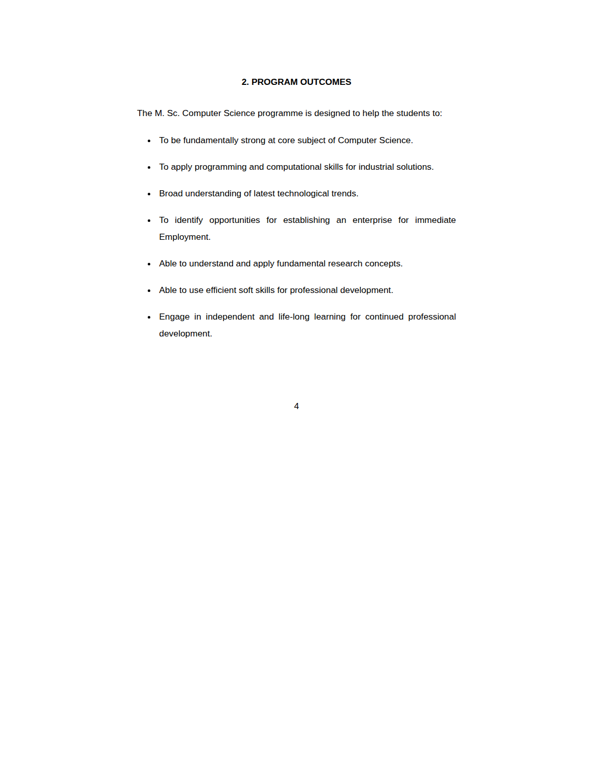2. PROGRAM OUTCOMES
The M. Sc. Computer Science programme is designed to help the students to:
To be fundamentally strong at core subject of Computer Science.
To apply programming and computational skills for industrial solutions.
Broad understanding of latest technological trends.
To identify opportunities for establishing an enterprise for immediate Employment.
Able to understand and apply fundamental research concepts.
Able to use efficient soft skills for professional development.
Engage in independent and life-long learning for continued professional development.
4